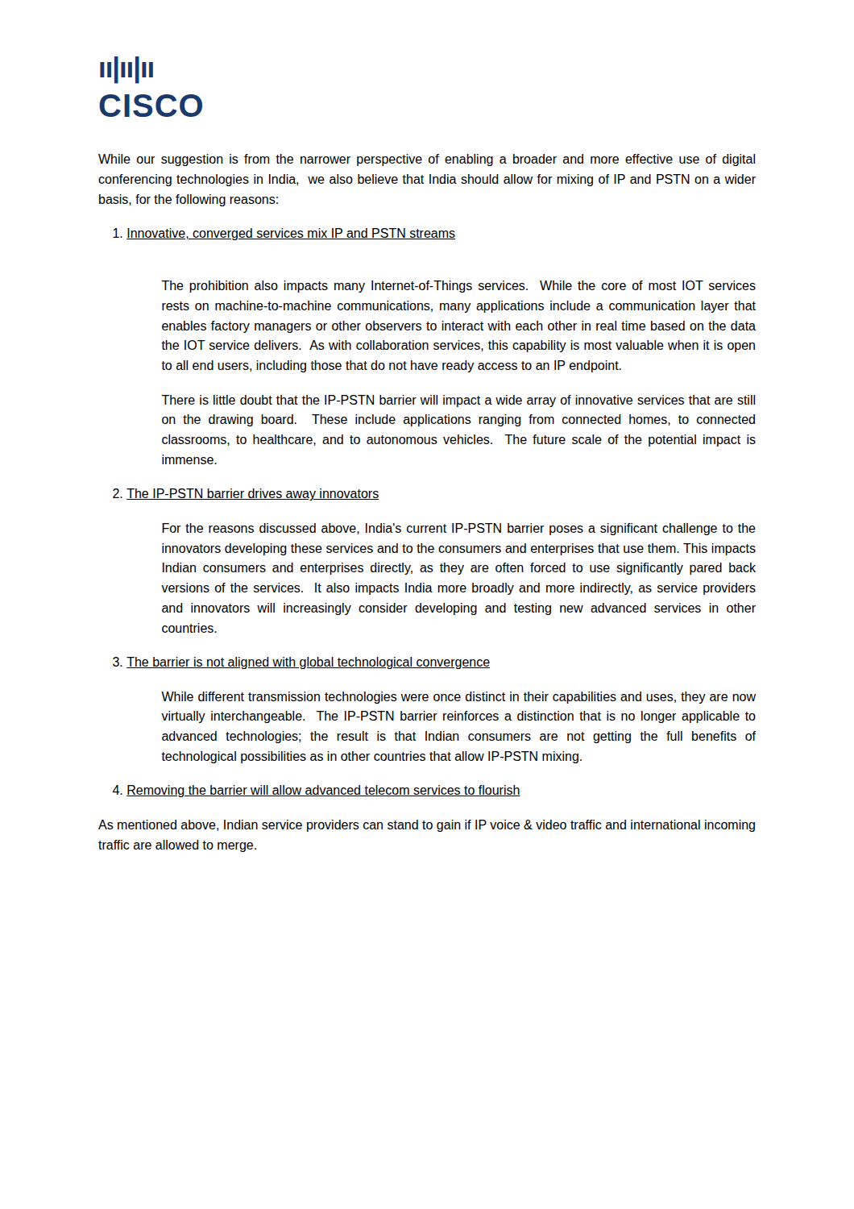ıı|ıı|ıı
CISCO
While our suggestion is from the narrower perspective of enabling a broader and more effective use of digital conferencing technologies in India, we also believe that India should allow for mixing of IP and PSTN on a wider basis, for the following reasons:
Innovative, converged services mix IP and PSTN streams
The prohibition also impacts many Internet-of-Things services. While the core of most IOT services rests on machine-to-machine communications, many applications include a communication layer that enables factory managers or other observers to interact with each other in real time based on the data the IOT service delivers. As with collaboration services, this capability is most valuable when it is open to all end users, including those that do not have ready access to an IP endpoint.
There is little doubt that the IP-PSTN barrier will impact a wide array of innovative services that are still on the drawing board. These include applications ranging from connected homes, to connected classrooms, to healthcare, and to autonomous vehicles. The future scale of the potential impact is immense.
The IP-PSTN barrier drives away innovators
For the reasons discussed above, India's current IP-PSTN barrier poses a significant challenge to the innovators developing these services and to the consumers and enterprises that use them. This impacts Indian consumers and enterprises directly, as they are often forced to use significantly pared back versions of the services. It also impacts India more broadly and more indirectly, as service providers and innovators will increasingly consider developing and testing new advanced services in other countries.
The barrier is not aligned with global technological convergence
While different transmission technologies were once distinct in their capabilities and uses, they are now virtually interchangeable. The IP-PSTN barrier reinforces a distinction that is no longer applicable to advanced technologies; the result is that Indian consumers are not getting the full benefits of technological possibilities as in other countries that allow IP-PSTN mixing.
Removing the barrier will allow advanced telecom services to flourish
As mentioned above, Indian service providers can stand to gain if IP voice & video traffic and international incoming traffic are allowed to merge.